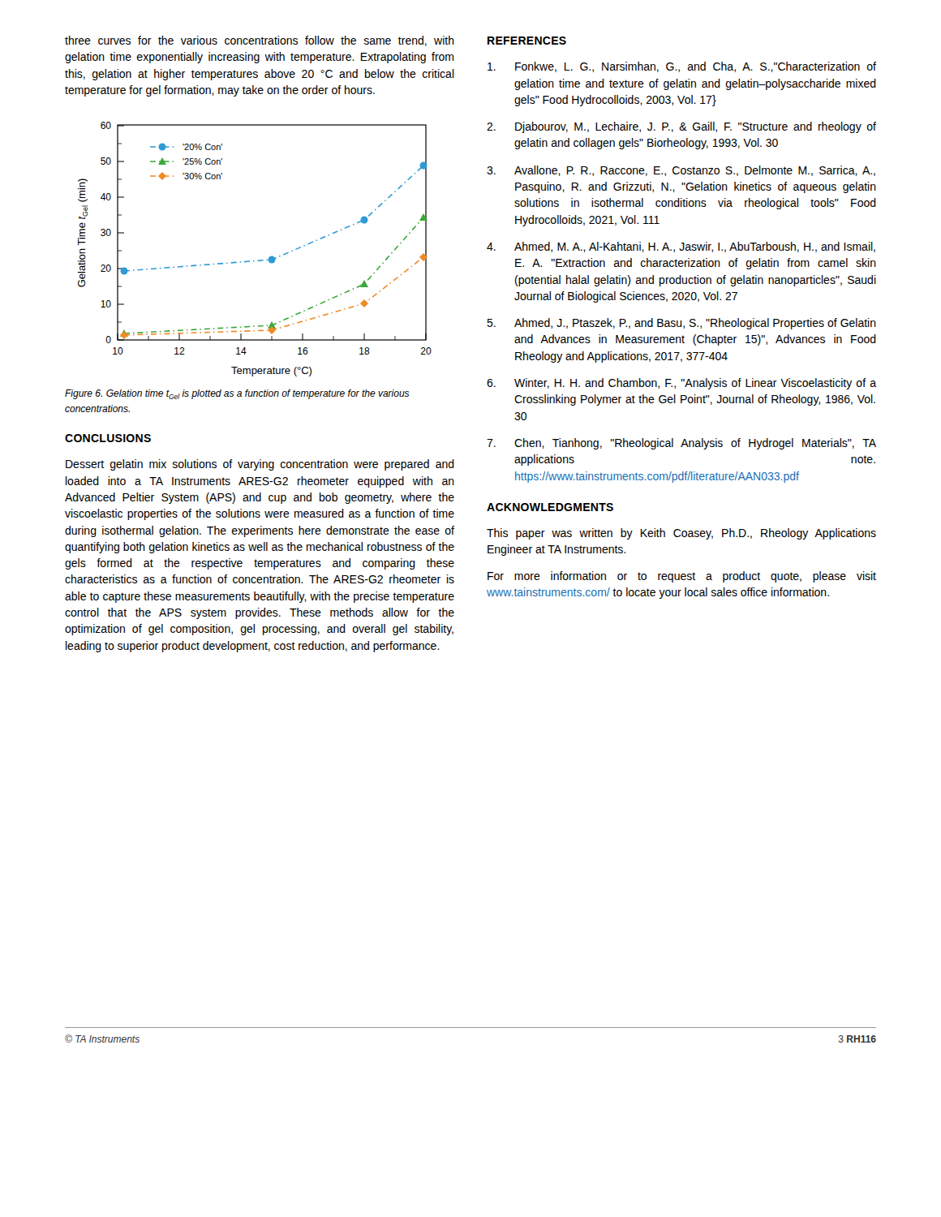three curves for the various concentrations follow the same trend, with gelation time exponentially increasing with temperature. Extrapolating from this, gelation at higher temperatures above 20 °C and below the critical temperature for gel formation, may take on the order of hours.
0 10 20 30 40 50 60 10 12 14 16 18 20 Temperature (°C) Gelation Time tGel (min) '20% Con' '25% Con' '30% Con'
Figure 6. Gelation time tGel is plotted as a function of temperature for the various concentrations.
CONCLUSIONS
Dessert gelatin mix solutions of varying concentration were prepared and loaded into a TA Instruments ARES-G2 rheometer equipped with an Advanced Peltier System (APS) and cup and bob geometry, where the viscoelastic properties of the solutions were measured as a function of time during isothermal gelation. The experiments here demonstrate the ease of quantifying both gelation kinetics as well as the mechanical robustness of the gels formed at the respective temperatures and comparing these characteristics as a function of concentration. The ARES-G2 rheometer is able to capture these measurements beautifully, with the precise temperature control that the APS system provides. These methods allow for the optimization of gel composition, gel processing, and overall gel stability, leading to superior product development, cost reduction, and performance.
REFERENCES
Fonkwe, L. G., Narsimhan, G., and Cha, A. S.,"Characterization of gelation time and texture of gelatin and gelatin–polysaccharide mixed gels" Food Hydrocolloids, 2003, Vol. 17}
Djabourov, M., Lechaire, J. P., & Gaill, F. "Structure and rheology of gelatin and collagen gels" Biorheology, 1993, Vol. 30
Avallone, P. R., Raccone, E., Costanzo S., Delmonte M., Sarrica, A., Pasquino, R. and Grizzuti, N., "Gelation kinetics of aqueous gelatin solutions in isothermal conditions via rheological tools" Food Hydrocolloids, 2021, Vol. 111
Ahmed, M. A., Al-Kahtani, H. A., Jaswir, I., AbuTarboush, H., and Ismail, E. A. "Extraction and characterization of gelatin from camel skin (potential halal gelatin) and production of gelatin nanoparticles", Saudi Journal of Biological Sciences, 2020, Vol. 27
Ahmed, J., Ptaszek, P., and Basu, S., "Rheological Properties of Gelatin and Advances in Measurement (Chapter 15)", Advances in Food Rheology and Applications, 2017, 377-404
Winter, H. H. and Chambon, F., "Analysis of Linear Viscoelasticity of a Crosslinking Polymer at the Gel Point", Journal of Rheology, 1986, Vol. 30
Chen, Tianhong, "Rheological Analysis of Hydrogel Materials", TA applications note. https://www.tainstruments.com/pdf/literature/AAN033.pdf
ACKNOWLEDGMENTS
This paper was written by Keith Coasey, Ph.D., Rheology Applications Engineer at TA Instruments.
For more information or to request a product quote, please visit www.tainstruments.com/ to locate your local sales office information.
© TA Instruments
3 RH116